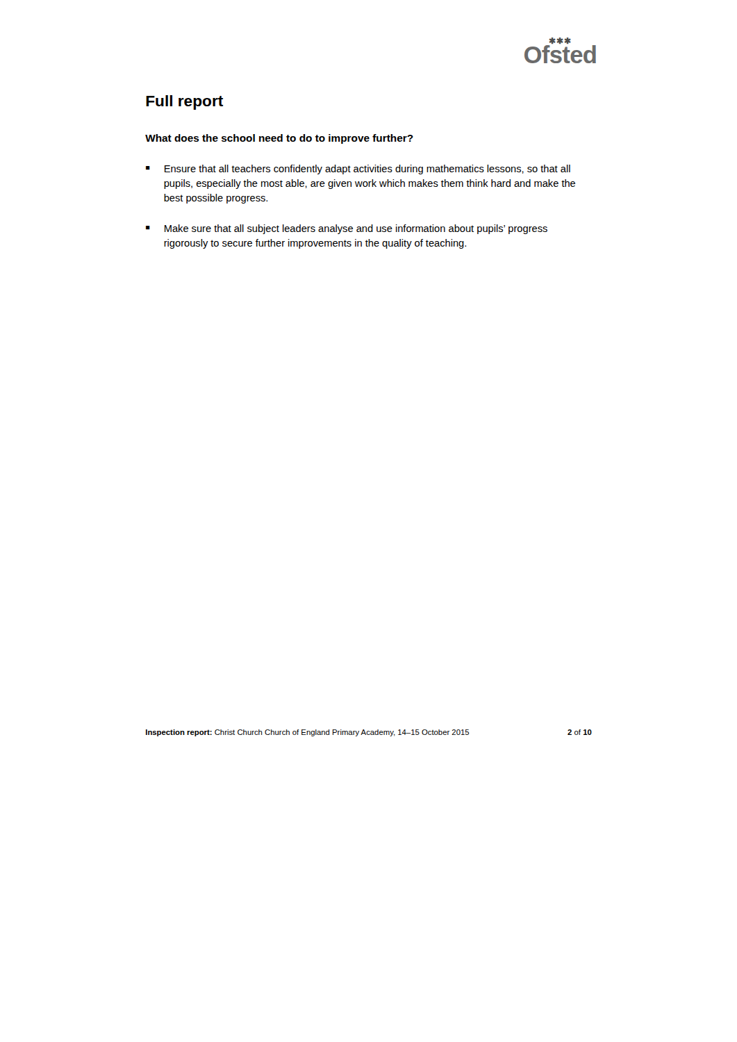✱✱✱
Ofsted
Full report
What does the school need to do to improve further?
Ensure that all teachers confidently adapt activities during mathematics lessons, so that all pupils, especially the most able, are given work which makes them think hard and make the best possible progress.
Make sure that all subject leaders analyse and use information about pupils’ progress rigorously to secure further improvements in the quality of teaching.
Inspection report: Christ Church Church of England Primary Academy, 14–15 October 2015
2 of 10